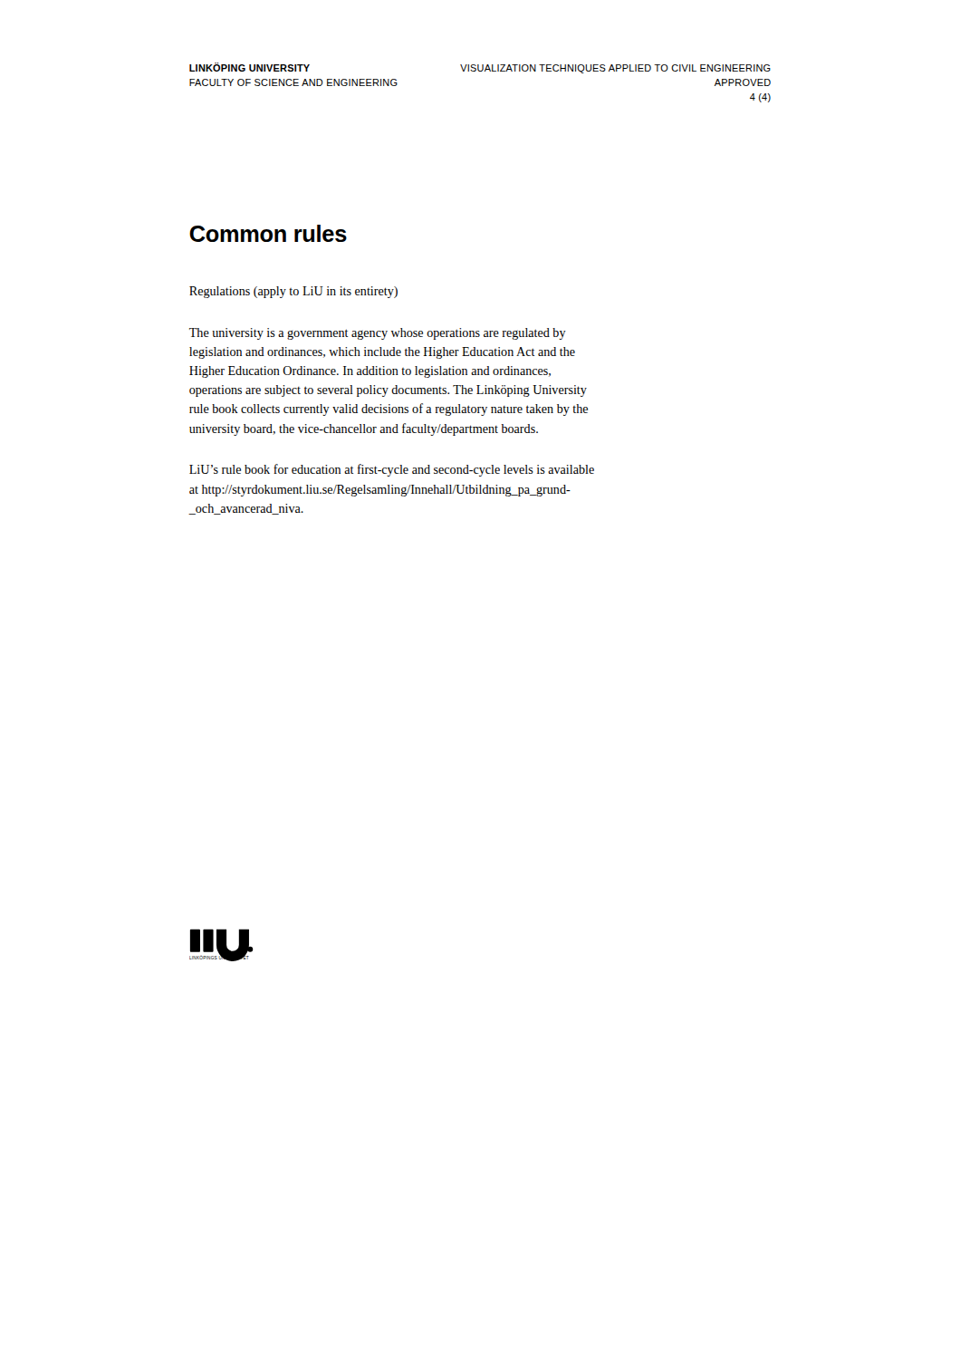LINKÖPING UNIVERSITY
FACULTY OF SCIENCE AND ENGINEERING
VISUALIZATION TECHNIQUES APPLIED TO CIVIL ENGINEERING
APPROVED
4 (4)
Common rules
Regulations (apply to LiU in its entirety)
The university is a government agency whose operations are regulated by legislation and ordinances, which include the Higher Education Act and the Higher Education Ordinance. In addition to legislation and ordinances, operations are subject to several policy documents. The Linköping University rule book collects currently valid decisions of a regulatory nature taken by the university board, the vice-chancellor and faculty/department boards.
LiU’s rule book for education at first-cycle and second-cycle levels is available at http://styrdokument.liu.se/Regelsamling/Innehall/Utbildning_pa_grund-_och_avancerad_niva.
LINKÖPINGS UNIVERSITET